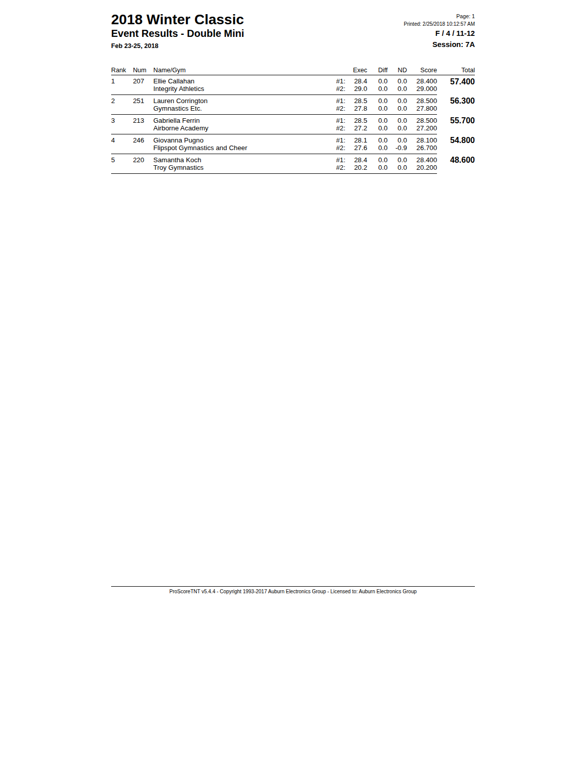Page: 1
Printed: 2/25/2018 10:12:57 AM
F / 4 / 11-12
Session: 7A
2018 Winter Classic
Event Results - Double Mini
Feb 23-25, 2018
| Rank | Num | Name/Gym | | Exec | Diff | ND | Score | Total |
| --- | --- | --- | --- | --- | --- | --- | --- | --- |
| 1 | 207 | Ellie Callahan | #1: | 28.4 | 0.0 | 0.0 | 28.400 | 57.400 |
| | | Integrity Athletics | #2: | 29.0 | 0.0 | 0.0 | 29.000 |
| 2 | 251 | Lauren Corrington | #1: | 28.5 | 0.0 | 0.0 | 28.500 | 56.300 |
| | | Gymnastics Etc. | #2: | 27.8 | 0.0 | 0.0 | 27.800 |
| 3 | 213 | Gabriella Ferrin | #1: | 28.5 | 0.0 | 0.0 | 28.500 | 55.700 |
| | | Airborne Academy | #2: | 27.2 | 0.0 | 0.0 | 27.200 |
| 4 | 246 | Giovanna Pugno | #1: | 28.1 | 0.0 | 0.0 | 28.100 | 54.800 |
| | | Flipspot Gymnastics and Cheer | #2: | 27.6 | 0.0 | -0.9 | 26.700 |
| 5 | 220 | Samantha Koch | #1: | 28.4 | 0.0 | 0.0 | 28.400 | 48.600 |
| | | Troy Gymnastics | #2: | 20.2 | 0.0 | 0.0 | 20.200 |
ProScoreTNT v5.4.4 - Copyright 1993-2017 Auburn Electronics Group - Licensed to: Auburn Electronics Group